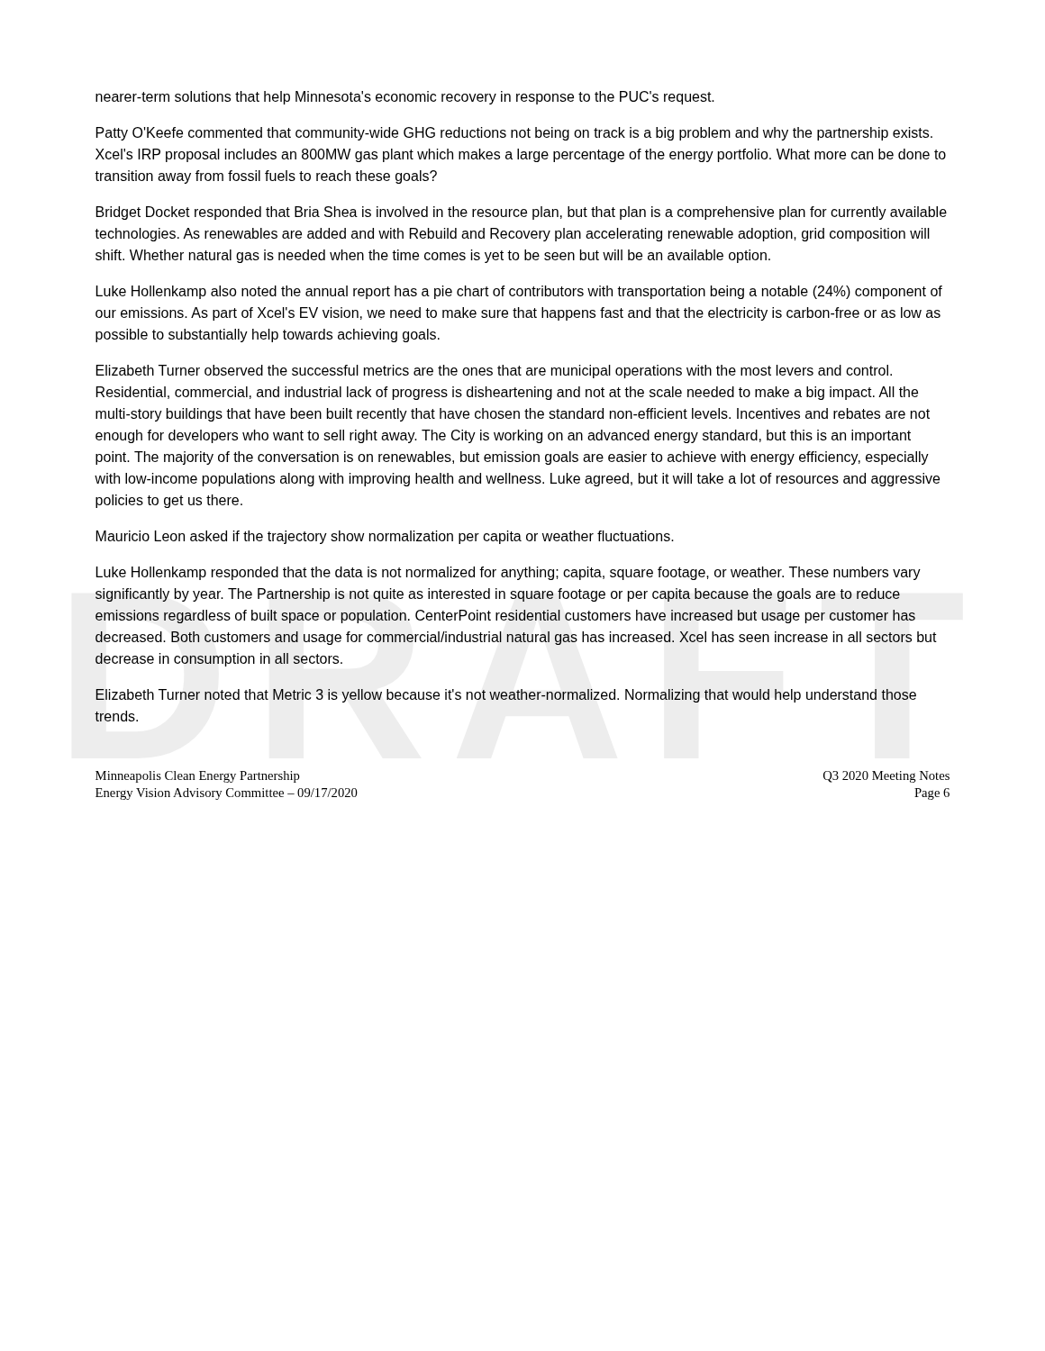DRAFT
nearer-term solutions that help Minnesota's economic recovery in response to the PUC's request.
Patty O'Keefe commented that community-wide GHG reductions not being on track is a big problem and why the partnership exists. Xcel's IRP proposal includes an 800MW gas plant which makes a large percentage of the energy portfolio. What more can be done to transition away from fossil fuels to reach these goals?
Bridget Docket responded that Bria Shea is involved in the resource plan, but that plan is a comprehensive plan for currently available technologies. As renewables are added and with Rebuild and Recovery plan accelerating renewable adoption, grid composition will shift. Whether natural gas is needed when the time comes is yet to be seen but will be an available option.
Luke Hollenkamp also noted the annual report has a pie chart of contributors with transportation being a notable (24%) component of our emissions. As part of Xcel's EV vision, we need to make sure that happens fast and that the electricity is carbon-free or as low as possible to substantially help towards achieving goals.
Elizabeth Turner observed the successful metrics are the ones that are municipal operations with the most levers and control. Residential, commercial, and industrial lack of progress is disheartening and not at the scale needed to make a big impact. All the multi-story buildings that have been built recently that have chosen the standard non-efficient levels. Incentives and rebates are not enough for developers who want to sell right away. The City is working on an advanced energy standard, but this is an important point. The majority of the conversation is on renewables, but emission goals are easier to achieve with energy efficiency, especially with low-income populations along with improving health and wellness. Luke agreed, but it will take a lot of resources and aggressive policies to get us there.
Mauricio Leon asked if the trajectory show normalization per capita or weather fluctuations.
Luke Hollenkamp responded that the data is not normalized for anything; capita, square footage, or weather. These numbers vary significantly by year. The Partnership is not quite as interested in square footage or per capita because the goals are to reduce emissions regardless of built space or population. CenterPoint residential customers have increased but usage per customer has decreased. Both customers and usage for commercial/industrial natural gas has increased. Xcel has seen increase in all sectors but decrease in consumption in all sectors.
Elizabeth Turner noted that Metric 3 is yellow because it's not weather-normalized. Normalizing that would help understand those trends.
Minneapolis Clean Energy Partnership
Energy Vision Advisory Committee – 09/17/2020
Q3 2020 Meeting Notes
Page 6